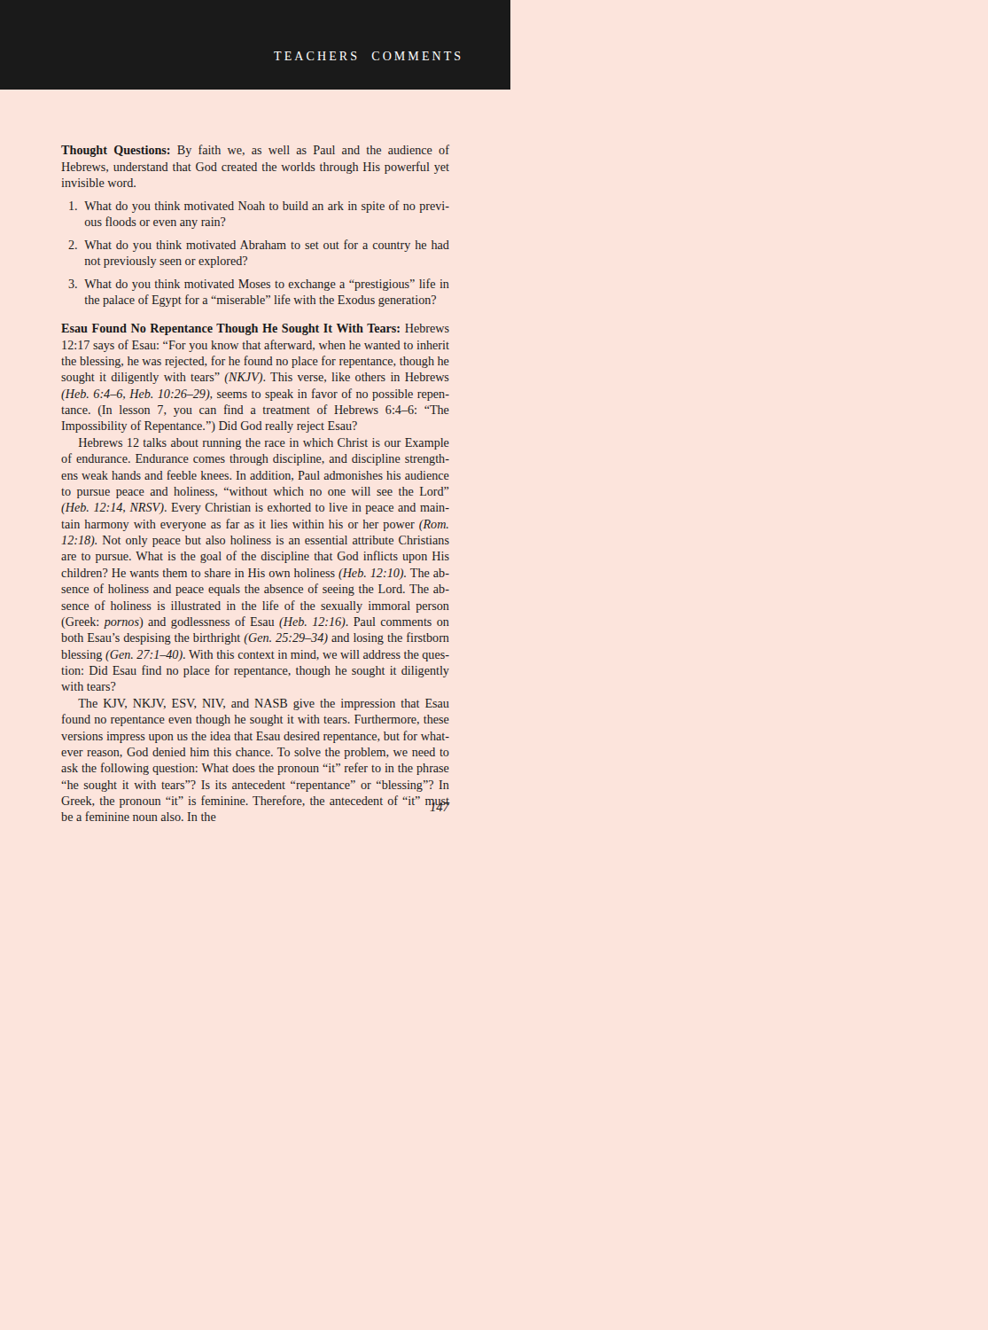Teachers Comments
Thought Questions: By faith we, as well as Paul and the audience of Hebrews, understand that God created the worlds through His powerful yet invisible word.
What do you think motivated Noah to build an ark in spite of no previous floods or even any rain?
What do you think motivated Abraham to set out for a country he had not previously seen or explored?
What do you think motivated Moses to exchange a “prestigious” life in the palace of Egypt for a “miserable” life with the Exodus generation?
Esau Found No Repentance Though He Sought It With Tears: Hebrews 12:17 says of Esau: “For you know that afterward, when he wanted to inherit the blessing, he was rejected, for he found no place for repentance, though he sought it diligently with tears” (NKJV). This verse, like others in Hebrews (Heb. 6:4–6, Heb. 10:26–29), seems to speak in favor of no possible repentance. (In lesson 7, you can find a treatment of Hebrews 6:4–6: “The Impossibility of Repentance.”) Did God really reject Esau?
Hebrews 12 talks about running the race in which Christ is our Example of endurance. Endurance comes through discipline, and discipline strengthens weak hands and feeble knees. In addition, Paul admonishes his audience to pursue peace and holiness, “without which no one will see the Lord” (Heb. 12:14, NRSV). Every Christian is exhorted to live in peace and maintain harmony with everyone as far as it lies within his or her power (Rom. 12:18). Not only peace but also holiness is an essential attribute Christians are to pursue. What is the goal of the discipline that God inflicts upon His children? He wants them to share in His own holiness (Heb. 12:10). The absence of holiness and peace equals the absence of seeing the Lord. The absence of holiness is illustrated in the life of the sexually immoral person (Greek: pornos) and godlessness of Esau (Heb. 12:16). Paul comments on both Esau’s despising the birthright (Gen. 25:29–34) and losing the firstborn blessing (Gen. 27:1–40). With this context in mind, we will address the question: Did Esau find no place for repentance, though he sought it diligently with tears?
The KJV, NKJV, ESV, NIV, and NASB give the impression that Esau found no repentance even though he sought it with tears. Furthermore, these versions impress upon us the idea that Esau desired repentance, but for whatever reason, God denied him this chance. To solve the problem, we need to ask the following question: What does the pronoun “it” refer to in the phrase “he sought it with tears”? Is its antecedent “repentance” or “blessing”? In Greek, the pronoun “it” is feminine. Therefore, the antecedent of “it” must be a feminine noun also. In the
147